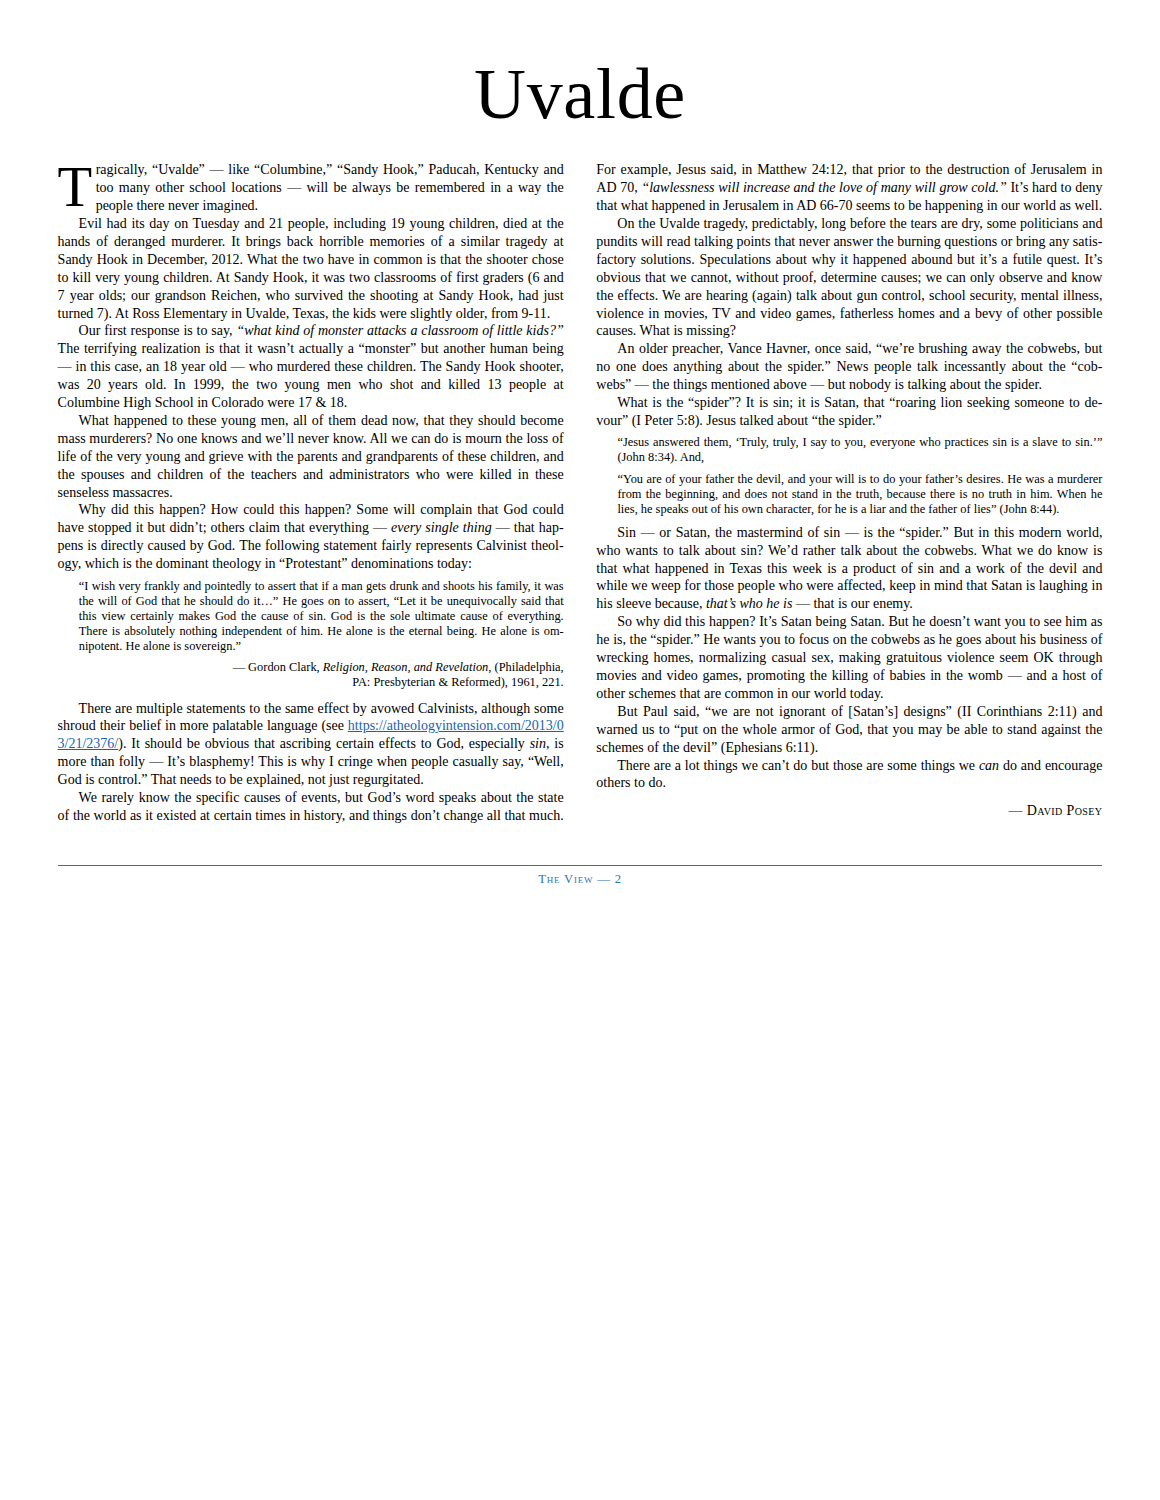Uvalde
Tragically, “Uvalde” — like “Columbine,” “Sandy Hook,” Paducah, Kentucky and too many other school locations — will be always be remembered in a way the people there never imagined.
Evil had its day on Tuesday and 21 people, including 19 young children, died at the hands of deranged murderer. It brings back horrible memories of a similar tragedy at Sandy Hook in December, 2012. What the two have in common is that the shooter chose to kill very young children. At Sandy Hook, it was two classrooms of first graders (6 and 7 year olds; our grandson Reichen, who survived the shooting at Sandy Hook, had just turned 7). At Ross Elementary in Uvalde, Texas, the kids were slightly older, from 9-11.
Our first response is to say, “what kind of monster attacks a classroom of little kids?” The terrifying realization is that it wasn’t actually a “monster” but another human being — in this case, an 18 year old — who murdered these children. The Sandy Hook shooter, was 20 years old. In 1999, the two young men who shot and killed 13 people at Columbine High School in Colorado were 17 & 18.
What happened to these young men, all of them dead now, that they should become mass murderers? No one knows and we’ll never know. All we can do is mourn the loss of life of the very young and grieve with the parents and grandparents of these children, and the spouses and children of the teachers and administrators who were killed in these senseless massacres.
Why did this happen? How could this happen? Some will complain that God could have stopped it but didn’t; others claim that everything — every single thing — that happens is directly caused by God. The following statement fairly represents Calvinist theology, which is the dominant theology in “Protestant” denominations today:
“I wish very frankly and pointedly to assert that if a man gets drunk and shoots his family, it was the will of God that he should do it…” He goes on to assert, “Let it be unequivocally said that this view certainly makes God the cause of sin. God is the sole ultimate cause of everything. There is absolutely nothing independent of him. He alone is the eternal being. He alone is omnipotent. He alone is sovereign.”
— Gordon Clark, Religion, Reason, and Revelation, (Philadelphia,PA: Presbyterian & Reformed), 1961, 221.
There are multiple statements to the same effect by avowed Calvinists, although some shroud their belief in more palatable language (see https://atheologyintension.com/2013/03/21/2376/). It should be obvious that ascribing certain effects to God, especially sin, is more than folly — It’s blasphemy! This is why I cringe when people casually say, “Well, God is control.” That needs to be explained, not just regurgitated.
We rarely know the specific causes of events, but God’s word speaks about the state of the world as it existed at certain times in history, and things don’t change all that much. For example, Jesus said, in Matthew 24:12, that prior to the destruction of Jerusalem in AD 70, “lawlessness will increase and the love of many will grow cold.” It’s hard to deny that what happened in Jerusalem in AD 66-70 seems to be happening in our world as well.
On the Uvalde tragedy, predictably, long before the tears are dry, some politicians and pundits will read talking points that never answer the burning questions or bring any satisfactory solutions. Speculations about why it happened abound but it’s a futile quest. It’s obvious that we cannot, without proof, determine causes; we can only observe and know the effects. We are hearing (again) talk about gun control, school security, mental illness, violence in movies, TV and video games, fatherless homes and a bevy of other possible causes. What is missing?
An older preacher, Vance Havner, once said, “we’re brushing away the cobwebs, but no one does anything about the spider.” News people talk incessantly about the “cobwebs” — the things mentioned above — but nobody is talking about the spider.
What is the “spider”? It is sin; it is Satan, that “roaring lion seeking someone to devour” (I Peter 5:8). Jesus talked about “the spider.”
“Jesus answered them, ‘Truly, truly, I say to you, everyone who practices sin is a slave to sin.’” (John 8:34). And,
“You are of your father the devil, and your will is to do your father’s desires. He was a murderer from the beginning, and does not stand in the truth, because there is no truth in him. When he lies, he speaks out of his own character, for he is a liar and the father of lies” (John 8:44).
Sin — or Satan, the mastermind of sin — is the “spider.” But in this modern world, who wants to talk about sin? We’d rather talk about the cobwebs. What we do know is that what happened in Texas this week is a product of sin and a work of the devil and while we weep for those people who were affected, keep in mind that Satan is laughing in his sleeve because, that’s who he is — that is our enemy.
So why did this happen? It’s Satan being Satan. But he doesn’t want you to see him as he is, the “spider.” He wants you to focus on the cobwebs as he goes about his business of wrecking homes, normalizing casual sex, making gratuitous violence seem OK through movies and video games, promoting the killing of babies in the womb — and a host of other schemes that are common in our world today.
But Paul said, “we are not ignorant of [Satan’s] designs” (II Corinthians 2:11) and warned us to “put on the whole armor of God, that you may be able to stand against the schemes of the devil” (Ephesians 6:11).
There are a lot things we can’t do but those are some things we can do and encourage others to do.
— David Posey
The View — 2